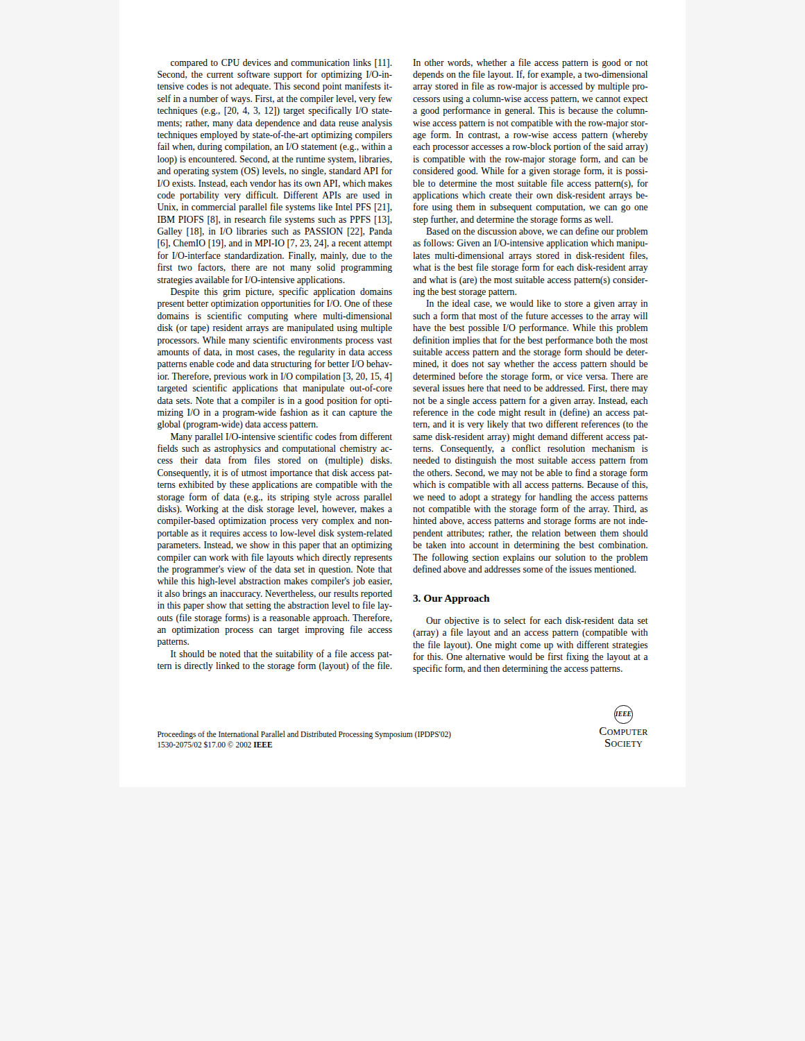compared to CPU devices and communication links [11]. Second, the current software support for optimizing I/O-intensive codes is not adequate. This second point manifests itself in a number of ways. First, at the compiler level, very few techniques (e.g., [20, 4, 3, 12]) target specifically I/O statements; rather, many data dependence and data reuse analysis techniques employed by state-of-the-art optimizing compilers fail when, during compilation, an I/O statement (e.g., within a loop) is encountered. Second, at the runtime system, libraries, and operating system (OS) levels, no single, standard API for I/O exists. Instead, each vendor has its own API, which makes code portability very difficult. Different APIs are used in Unix, in commercial parallel file systems like Intel PFS [21], IBM PIOFS [8], in research file systems such as PPFS [13], Galley [18], in I/O libraries such as PASSION [22], Panda [6], ChemIO [19], and in MPI-IO [7, 23, 24], a recent attempt for I/O-interface standardization. Finally, mainly, due to the first two factors, there are not many solid programming strategies available for I/O-intensive applications.
Despite this grim picture, specific application domains present better optimization opportunities for I/O. One of these domains is scientific computing where multi-dimensional disk (or tape) resident arrays are manipulated using multiple processors. While many scientific environments process vast amounts of data, in most cases, the regularity in data access patterns enable code and data structuring for better I/O behavior. Therefore, previous work in I/O compilation [3, 20, 15, 4] targeted scientific applications that manipulate out-of-core data sets. Note that a compiler is in a good position for optimizing I/O in a program-wide fashion as it can capture the global (program-wide) data access pattern.
Many parallel I/O-intensive scientific codes from different fields such as astrophysics and computational chemistry access their data from files stored on (multiple) disks. Consequently, it is of utmost importance that disk access patterns exhibited by these applications are compatible with the storage form of data (e.g., its striping style across parallel disks). Working at the disk storage level, however, makes a compiler-based optimization process very complex and non-portable as it requires access to low-level disk system-related parameters. Instead, we show in this paper that an optimizing compiler can work with file layouts which directly represents the programmer's view of the data set in question. Note that while this high-level abstraction makes compiler's job easier, it also brings an inaccuracy. Nevertheless, our results reported in this paper show that setting the abstraction level to file layouts (file storage forms) is a reasonable approach. Therefore, an optimization process can target improving file access patterns.
It should be noted that the suitability of a file access pattern is directly linked to the storage form (layout) of the file. In other words, whether a file access pattern is good or not depends on the file layout. If, for example, a two-dimensional array stored in file as row-major is accessed by multiple processors using a column-wise access pattern, we cannot expect a good performance in general. This is because the column-wise access pattern is not compatible with the row-major storage form. In contrast, a row-wise access pattern (whereby each processor accesses a row-block portion of the said array) is compatible with the row-major storage form, and can be considered good. While for a given storage form, it is possible to determine the most suitable file access pattern(s), for applications which create their own disk-resident arrays before using them in subsequent computation, we can go one step further, and determine the storage forms as well.
Based on the discussion above, we can define our problem as follows: Given an I/O-intensive application which manipulates multi-dimensional arrays stored in disk-resident files, what is the best file storage form for each disk-resident array and what is (are) the most suitable access pattern(s) considering the best storage pattern.
In the ideal case, we would like to store a given array in such a form that most of the future accesses to the array will have the best possible I/O performance. While this problem definition implies that for the best performance both the most suitable access pattern and the storage form should be determined, it does not say whether the access pattern should be determined before the storage form, or vice versa. There are several issues here that need to be addressed. First, there may not be a single access pattern for a given array. Instead, each reference in the code might result in (define) an access pattern, and it is very likely that two different references (to the same disk-resident array) might demand different access patterns. Consequently, a conflict resolution mechanism is needed to distinguish the most suitable access pattern from the others. Second, we may not be able to find a storage form which is compatible with all access patterns. Because of this, we need to adopt a strategy for handling the access patterns not compatible with the storage form of the array. Third, as hinted above, access patterns and storage forms are not independent attributes; rather, the relation between them should be taken into account in determining the best combination. The following section explains our solution to the problem defined above and addresses some of the issues mentioned.
3. Our Approach
Our objective is to select for each disk-resident data set (array) a file layout and an access pattern (compatible with the file layout). One might come up with different strategies for this. One alternative would be first fixing the layout at a specific form, and then determining the access patterns.
Proceedings of the International Parallel and Distributed Processing Symposium (IPDPS'02)
1530-2075/02 $17.00 © 2002 IEEE
IEEE Computer Society